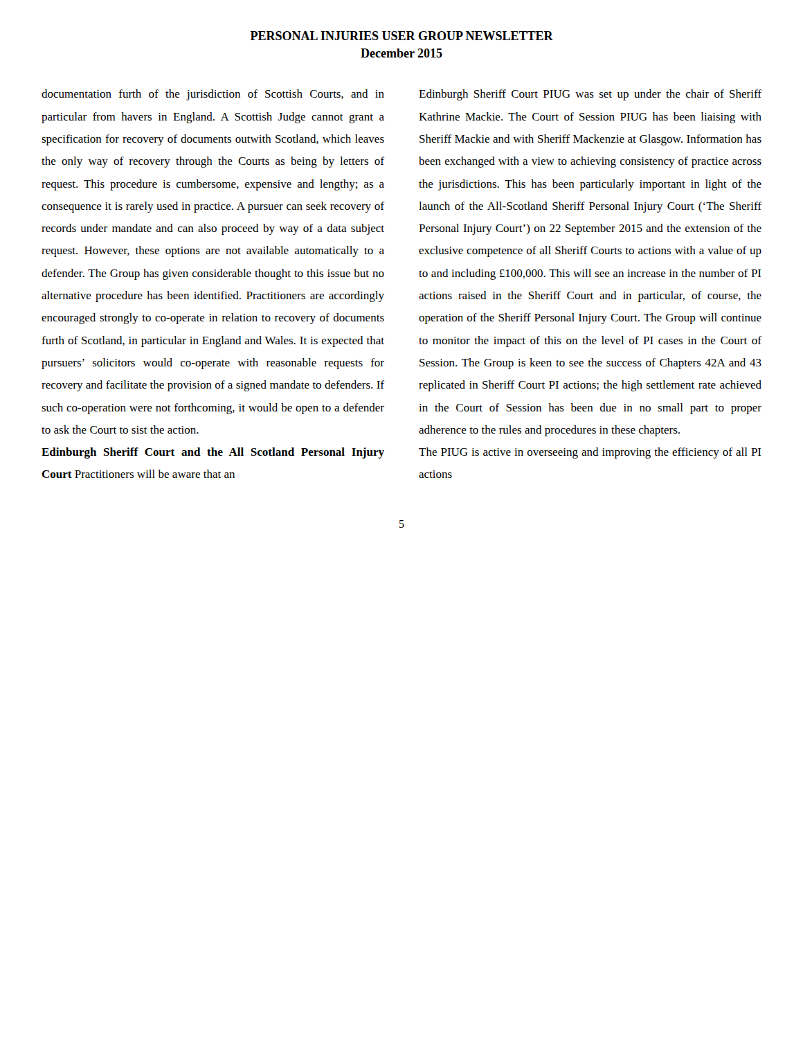PERSONAL INJURIES USER GROUP NEWSLETTER
December 2015
documentation furth of the jurisdiction of Scottish Courts, and in particular from havers in England. A Scottish Judge cannot grant a specification for recovery of documents outwith Scotland, which leaves the only way of recovery through the Courts as being by letters of request. This procedure is cumbersome, expensive and lengthy; as a consequence it is rarely used in practice. A pursuer can seek recovery of records under mandate and can also proceed by way of a data subject request. However, these options are not available automatically to a defender. The Group has given considerable thought to this issue but no alternative procedure has been identified. Practitioners are accordingly encouraged strongly to co-operate in relation to recovery of documents furth of Scotland, in particular in England and Wales. It is expected that pursuers’ solicitors would co-operate with reasonable requests for recovery and facilitate the provision of a signed mandate to defenders. If such co-operation were not forthcoming, it would be open to a defender to ask the Court to sist the action.
Edinburgh Sheriff Court and the All Scotland Personal Injury Court Practitioners will be aware that an
Edinburgh Sheriff Court PIUG was set up under the chair of Sheriff Kathrine Mackie. The Court of Session PIUG has been liaising with Sheriff Mackie and with Sheriff Mackenzie at Glasgow. Information has been exchanged with a view to achieving consistency of practice across the jurisdictions. This has been particularly important in light of the launch of the All-Scotland Sheriff Personal Injury Court (‘The Sheriff Personal Injury Court’) on 22 September 2015 and the extension of the exclusive competence of all Sheriff Courts to actions with a value of up to and including £100,000. This will see an increase in the number of PI actions raised in the Sheriff Court and in particular, of course, the operation of the Sheriff Personal Injury Court. The Group will continue to monitor the impact of this on the level of PI cases in the Court of Session. The Group is keen to see the success of Chapters 42A and 43 replicated in Sheriff Court PI actions; the high settlement rate achieved in the Court of Session has been due in no small part to proper adherence to the rules and procedures in these chapters.
The PIUG is active in overseeing and improving the efficiency of all PI actions
5